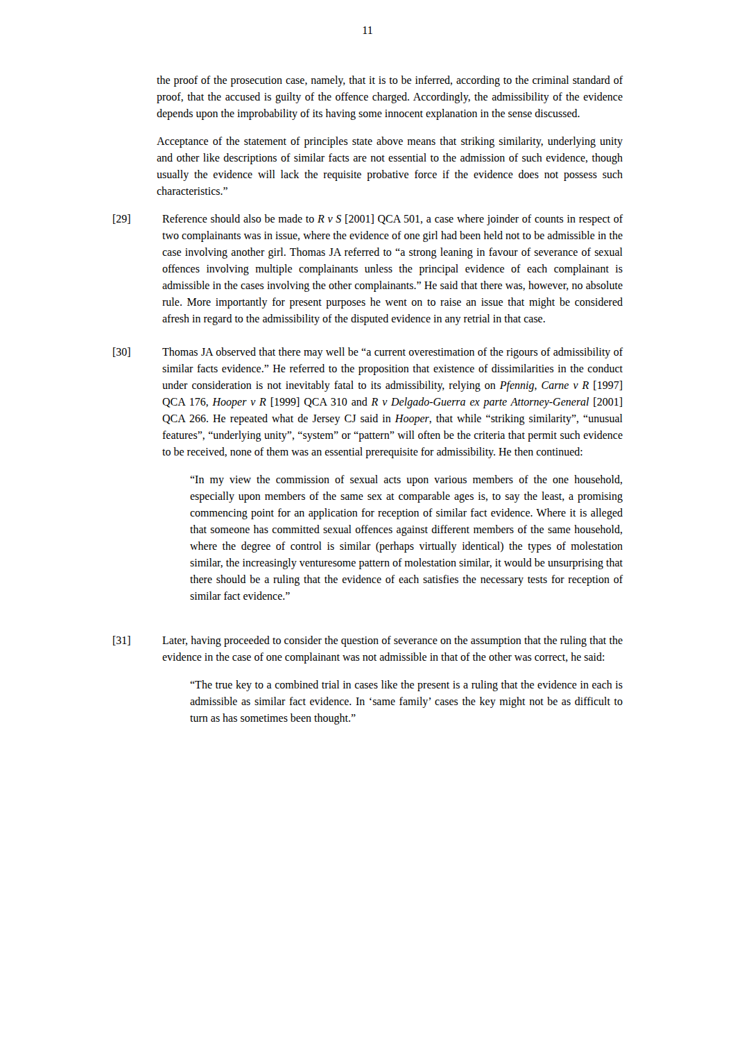11
the proof of the prosecution case, namely, that it is to be inferred, according to the criminal standard of proof, that the accused is guilty of the offence charged. Accordingly, the admissibility of the evidence depends upon the improbability of its having some innocent explanation in the sense discussed.
Acceptance of the statement of principles state above means that striking similarity, underlying unity and other like descriptions of similar facts are not essential to the admission of such evidence, though usually the evidence will lack the requisite probative force if the evidence does not possess such characteristics.”
[29]
Reference should also be made to R v S [2001] QCA 501, a case where joinder of counts in respect of two complainants was in issue, where the evidence of one girl had been held not to be admissible in the case involving another girl. Thomas JA referred to “a strong leaning in favour of severance of sexual offences involving multiple complainants unless the principal evidence of each complainant is admissible in the cases involving the other complainants.” He said that there was, however, no absolute rule. More importantly for present purposes he went on to raise an issue that might be considered afresh in regard to the admissibility of the disputed evidence in any retrial in that case.
[30]
Thomas JA observed that there may well be “a current overestimation of the rigours of admissibility of similar facts evidence.” He referred to the proposition that existence of dissimilarities in the conduct under consideration is not inevitably fatal to its admissibility, relying on Pfennig, Carne v R [1997] QCA 176, Hooper v R [1999] QCA 310 and R v Delgado-Guerra ex parte Attorney-General [2001] QCA 266. He repeated what de Jersey CJ said in Hooper, that while “striking similarity”, “unusual features”, “underlying unity”, “system” or “pattern” will often be the criteria that permit such evidence to be received, none of them was an essential prerequisite for admissibility. He then continued:
“In my view the commission of sexual acts upon various members of the one household, especially upon members of the same sex at comparable ages is, to say the least, a promising commencing point for an application for reception of similar fact evidence. Where it is alleged that someone has committed sexual offences against different members of the same household, where the degree of control is similar (perhaps virtually identical) the types of molestation similar, the increasingly venturesome pattern of molestation similar, it would be unsurprising that there should be a ruling that the evidence of each satisfies the necessary tests for reception of similar fact evidence.”
[31]
Later, having proceeded to consider the question of severance on the assumption that the ruling that the evidence in the case of one complainant was not admissible in that of the other was correct, he said:
“The true key to a combined trial in cases like the present is a ruling that the evidence in each is admissible as similar fact evidence. In ‘same family’ cases the key might not be as difficult to turn as has sometimes been thought.”